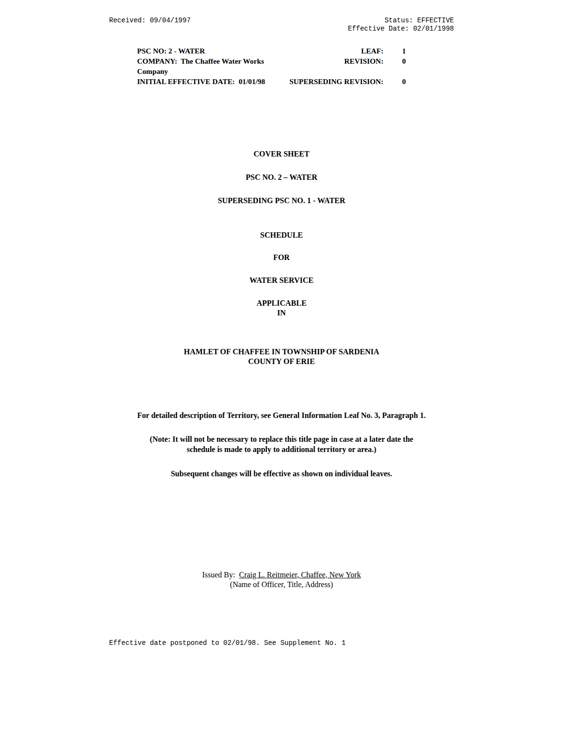Received: 09/04/1997
Status: EFFECTIVE
Effective Date: 02/01/1998
PSC NO: 2 - WATER
LEAF:
1
COMPANY: The Chaffee Water Works Company
REVISION:
0
INITIAL EFFECTIVE DATE: 01/01/98
SUPERSEDING REVISION:
0
COVER SHEET
PSC NO. 2 – WATER
SUPERSEDING PSC NO. 1 - WATER
SCHEDULE
FOR
WATER SERVICE
APPLICABLE
IN
HAMLET OF CHAFFEE IN TOWNSHIP OF SARDENIA
COUNTY OF ERIE
For detailed description of Territory, see General Information Leaf No. 3, Paragraph 1.
(Note: It will not be necessary to replace this title page in case at a later date the schedule is made to apply to additional territory or area.)
Subsequent changes will be effective as shown on individual leaves.
Issued By: Craig L. Reitmeier, Chaffee, New York
(Name of Officer, Title, Address)
Effective date postponed to 02/01/98. See Supplement No. 1